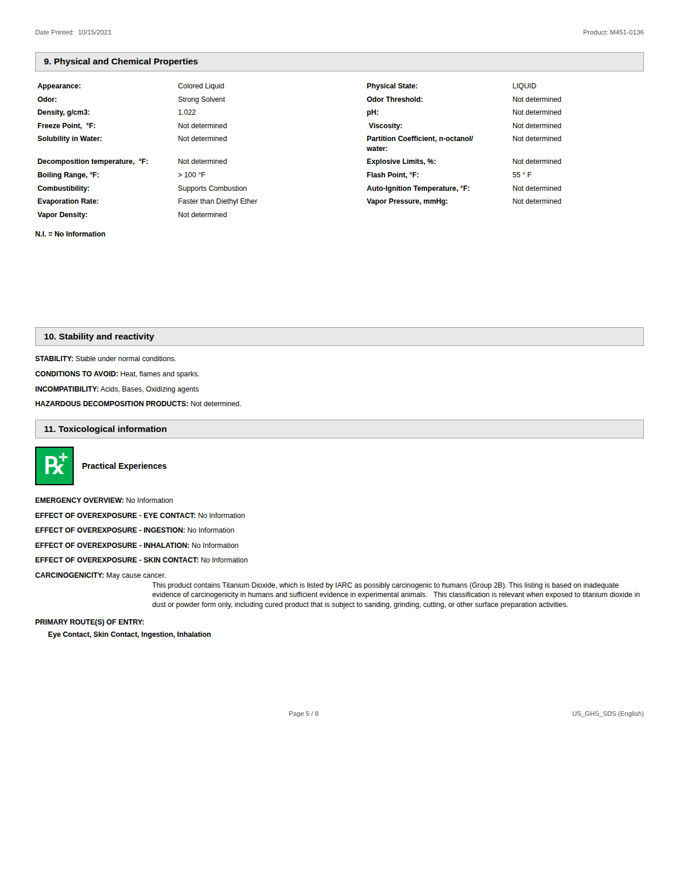Date Printed: 10/15/2021
Product: M451-0136
9. Physical and Chemical Properties
| Appearance: | Colored Liquid | Physical State: | LIQUID |
| Odor: | Strong Solvent | Odor Threshold: | Not determined |
| Density, g/cm3: | 1.022 | pH: | Not determined |
| Freeze Point, °F: | Not determined | Viscosity: | Not determined |
| Solubility in Water: | Not determined | Partition Coefficient, n-octanol/ water: | Not determined |
| Decomposition temperature, °F: | Not determined | Explosive Limits, %: | Not determined |
| Boiling Range, °F: | > 100 °F | Flash Point, °F: | 55 ° F |
| Combustibility: | Supports Combustion | Auto-Ignition Temperature, °F: | Not determined |
| Evaporation Rate: | Faster than Diethyl Ether | Vapor Pressure, mmHg: | Not determined |
| Vapor Density: | Not determined | | |
N.I. = No Information
10. Stability and reactivity
STABILITY: Stable under normal conditions.
CONDITIONS TO AVOID: Heat, flames and sparks.
INCOMPATIBILITY: Acids, Bases, Oxidizing agents
HAZARDOUS DECOMPOSITION PRODUCTS: Not determined.
11. Toxicological information
℞ ✛
Practical Experiences
EMERGENCY OVERVIEW: No Information
EFFECT OF OVEREXPOSURE - EYE CONTACT: No Information
EFFECT OF OVEREXPOSURE - INGESTION: No Information
EFFECT OF OVEREXPOSURE - INHALATION: No Information
EFFECT OF OVEREXPOSURE - SKIN CONTACT: No Information
CARCINOGENICITY: May cause cancer.
This product contains Titanium Dioxide, which is listed by IARC as possibly carcinogenic to humans (Group 2B). This listing is based on inadequate evidence of carcinogenicity in humans and sufficient evidence in experimental animals. This classification is relevant when exposed to titanium dioxide in dust or powder form only, including cured product that is subject to sanding, grinding, cutting, or other surface preparation activities.
PRIMARY ROUTE(S) OF ENTRY:
Eye Contact, Skin Contact, Ingestion, Inhalation
Page 5 / 8
US_GHS_SDS (English)